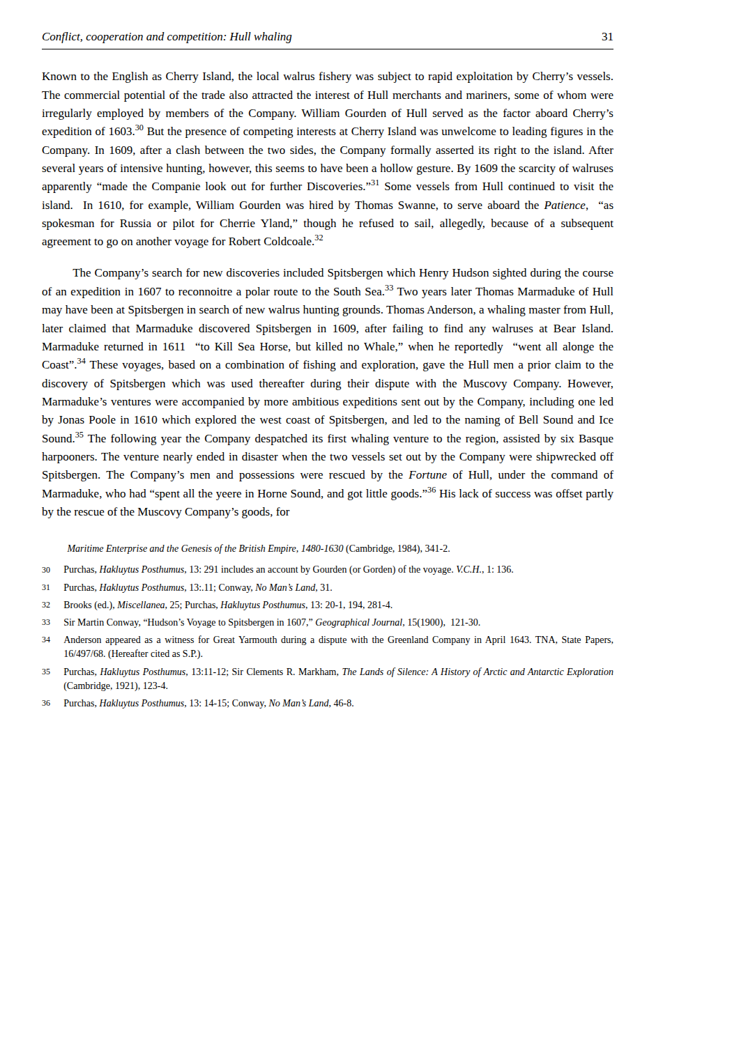Conflict, cooperation and competition: Hull whaling 31
Known to the English as Cherry Island, the local walrus fishery was subject to rapid exploitation by Cherry’s vessels. The commercial potential of the trade also attracted the interest of Hull merchants and mariners, some of whom were irregularly employed by members of the Company. William Gourden of Hull served as the factor aboard Cherry’s expedition of 1603.30 But the presence of competing interests at Cherry Island was unwelcome to leading figures in the Company. In 1609, after a clash between the two sides, the Company formally asserted its right to the island. After several years of intensive hunting, however, this seems to have been a hollow gesture. By 1609 the scarcity of walruses apparently “made the Companie look out for further Discoveries.”31 Some vessels from Hull continued to visit the island. In 1610, for example, William Gourden was hired by Thomas Swanne, to serve aboard the Patience, “as spokesman for Russia or pilot for Cherrie Yland,” though he refused to sail, allegedly, because of a subsequent agreement to go on another voyage for Robert Coldcoale.32
The Company’s search for new discoveries included Spitsbergen which Henry Hudson sighted during the course of an expedition in 1607 to reconnoitre a polar route to the South Sea.33 Two years later Thomas Marmaduke of Hull may have been at Spitsbergen in search of new walrus hunting grounds. Thomas Anderson, a whaling master from Hull, later claimed that Marmaduke discovered Spitsbergen in 1609, after failing to find any walruses at Bear Island. Marmaduke returned in 1611 “to Kill Sea Horse, but killed no Whale,” when he reportedly “went all alonge the Coast”.34 These voyages, based on a combination of fishing and exploration, gave the Hull men a prior claim to the discovery of Spitsbergen which was used thereafter during their dispute with the Muscovy Company. However, Marmaduke’s ventures were accompanied by more ambitious expeditions sent out by the Company, including one led by Jonas Poole in 1610 which explored the west coast of Spitsbergen, and led to the naming of Bell Sound and Ice Sound.35 The following year the Company despatched its first whaling venture to the region, assisted by six Basque harpooners. The venture nearly ended in disaster when the two vessels set out by the Company were shipwrecked off Spitsbergen. The Company’s men and possessions were rescued by the Fortune of Hull, under the command of Marmaduke, who had “spent all the yeere in Horne Sound, and got little goods.”36 His lack of success was offset partly by the rescue of the Muscovy Company’s goods, for
Maritime Enterprise and the Genesis of the British Empire, 1480-1630 (Cambridge, 1984), 341-2.
30 Purchas, Hakluytus Posthumus, 13: 291 includes an account by Gourden (or Gorden) of the voyage. V.C.H., 1: 136.
31 Purchas, Hakluytus Posthumus, 13:.11; Conway, No Man’s Land, 31.
32 Brooks (ed.), Miscellanea, 25; Purchas, Hakluytus Posthumus, 13: 20-1, 194, 281-4.
33 Sir Martin Conway, “Hudson’s Voyage to Spitsbergen in 1607,” Geographical Journal, 15(1900), 121-30.
34 Anderson appeared as a witness for Great Yarmouth during a dispute with the Greenland Company in April 1643. TNA, State Papers, 16/497/68. (Hereafter cited as S.P.).
35 Purchas, Hakluytus Posthumus, 13:11-12; Sir Clements R. Markham, The Lands of Silence: A History of Arctic and Antarctic Exploration (Cambridge, 1921), 123-4.
36 Purchas, Hakluytus Posthumus, 13: 14-15; Conway, No Man’s Land, 46-8.